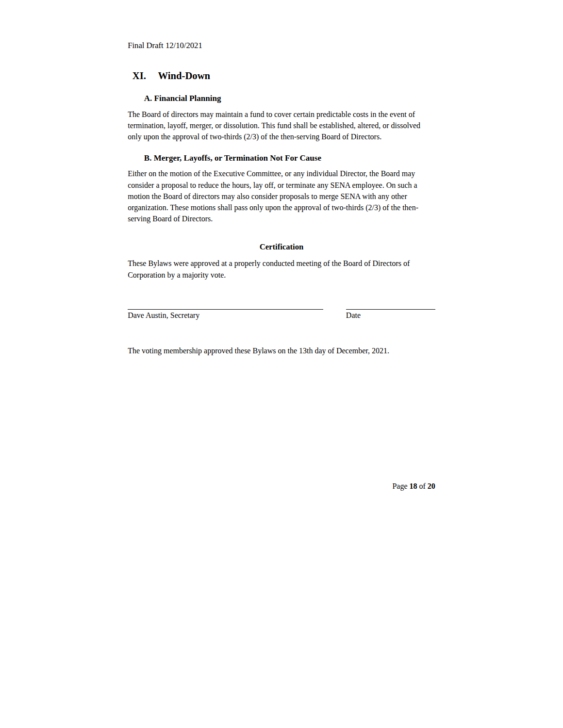Final Draft 12/10/2021
XI. Wind-Down
A. Financial Planning
The Board of directors may maintain a fund to cover certain predictable costs in the event of termination, layoff, merger, or dissolution. This fund shall be established, altered, or dissolved only upon the approval of two-thirds (2/3) of the then-serving Board of Directors.
B. Merger, Layoffs, or Termination Not For Cause
Either on the motion of the Executive Committee, or any individual Director, the Board may consider a proposal to reduce the hours, lay off, or terminate any SENA employee. On such a motion the Board of directors may also consider proposals to merge SENA with any other organization. These motions shall pass only upon the approval of two-thirds (2/3) of the then-serving Board of Directors.
Certification
These Bylaws were approved at a properly conducted meeting of the Board of Directors of Corporation by a majority vote.
| Dave Austin, Secretary | | Date |
The voting membership approved these Bylaws on the 13th day of December, 2021.
Page 18 of 20